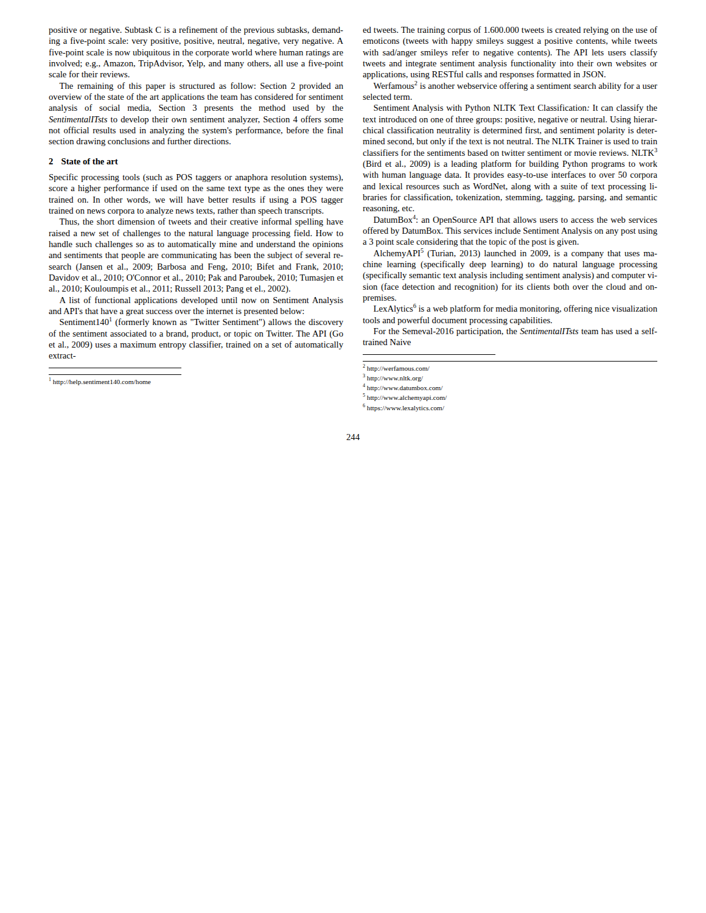positive or negative. Subtask C is a refinement of the previous subtasks, demanding a five-point scale: very positive, positive, neutral, negative, very negative. A five-point scale is now ubiquitous in the corporate world where human ratings are involved; e.g., Amazon, TripAdvisor, Yelp, and many others, all use a five-point scale for their reviews.
The remaining of this paper is structured as follow: Section 2 provided an overview of the state of the art applications the team has considered for sentiment analysis of social media, Section 3 presents the method used by the SentimentalITsts to develop their own sentiment analyzer, Section 4 offers some not official results used in analyzing the system's performance, before the final section drawing conclusions and further directions.
2 State of the art
Specific processing tools (such as POS taggers or anaphora resolution systems), score a higher performance if used on the same text type as the ones they were trained on. In other words, we will have better results if using a POS tagger trained on news corpora to analyze news texts, rather than speech transcripts.
Thus, the short dimension of tweets and their creative informal spelling have raised a new set of challenges to the natural language processing field. How to handle such challenges so as to automatically mine and understand the opinions and sentiments that people are communicating has been the subject of several research (Jansen et al., 2009; Barbosa and Feng, 2010; Bifet and Frank, 2010; Davidov et al., 2010; O'Connor et al., 2010; Pak and Paroubek, 2010; Tumasjen et al., 2010; Kouloumpis et al., 2011; Russell 2013; Pang et el., 2002).
A list of functional applications developed until now on Sentiment Analysis and API's that have a great success over the internet is presented below:
Sentiment1401 (formerly known as "Twitter Sentiment") allows the discovery of the sentiment associated to a brand, product, or topic on Twitter. The API (Go et al., 2009) uses a maximum entropy classifier, trained on a set of automatically extract-
1 http://help.sentiment140.com/home
ed tweets. The training corpus of 1.600.000 tweets is created relying on the use of emoticons (tweets with happy smileys suggest a positive contents, while tweets with sad/anger smileys refer to negative contents). The API lets users classify tweets and integrate sentiment analysis functionality into their own websites or applications, using RESTful calls and responses formatted in JSON.
Werfamous2 is another webservice offering a sentiment search ability for a user selected term.
Sentiment Analysis with Python NLTK Text Classification: It can classify the text introduced on one of three groups: positive, negative or neutral. Using hierarchical classification neutrality is determined first, and sentiment polarity is determined second, but only if the text is not neutral. The NLTK Trainer is used to train classifiers for the sentiments based on twitter sentiment or movie reviews. NLTK3 (Bird et al., 2009) is a leading platform for building Python programs to work with human language data. It provides easy-to-use interfaces to over 50 corpora and lexical resources such as WordNet, along with a suite of text processing libraries for classification, tokenization, stemming, tagging, parsing, and semantic reasoning, etc.
DatumBox4: an OpenSource API that allows users to access the web services offered by DatumBox. This services include Sentiment Analysis on any post using a 3 point scale considering that the topic of the post is given.
AlchemyAPI5 (Turian, 2013) launched in 2009, is a company that uses machine learning (specifically deep learning) to do natural language processing (specifically semantic text analysis including sentiment analysis) and computer vision (face detection and recognition) for its clients both over the cloud and on-premises.
LexAlytics6 is a web platform for media monitoring, offering nice visualization tools and powerful document processing capabilities.
For the Semeval-2016 participation, the SentimentalITsts team has used a self-trained Naive
2 http://werfamous.com/
3 http://www.nltk.org/
4 http://www.datumbox.com/
5 http://www.alchemyapi.com/
6 https://www.lexalytics.com/
244